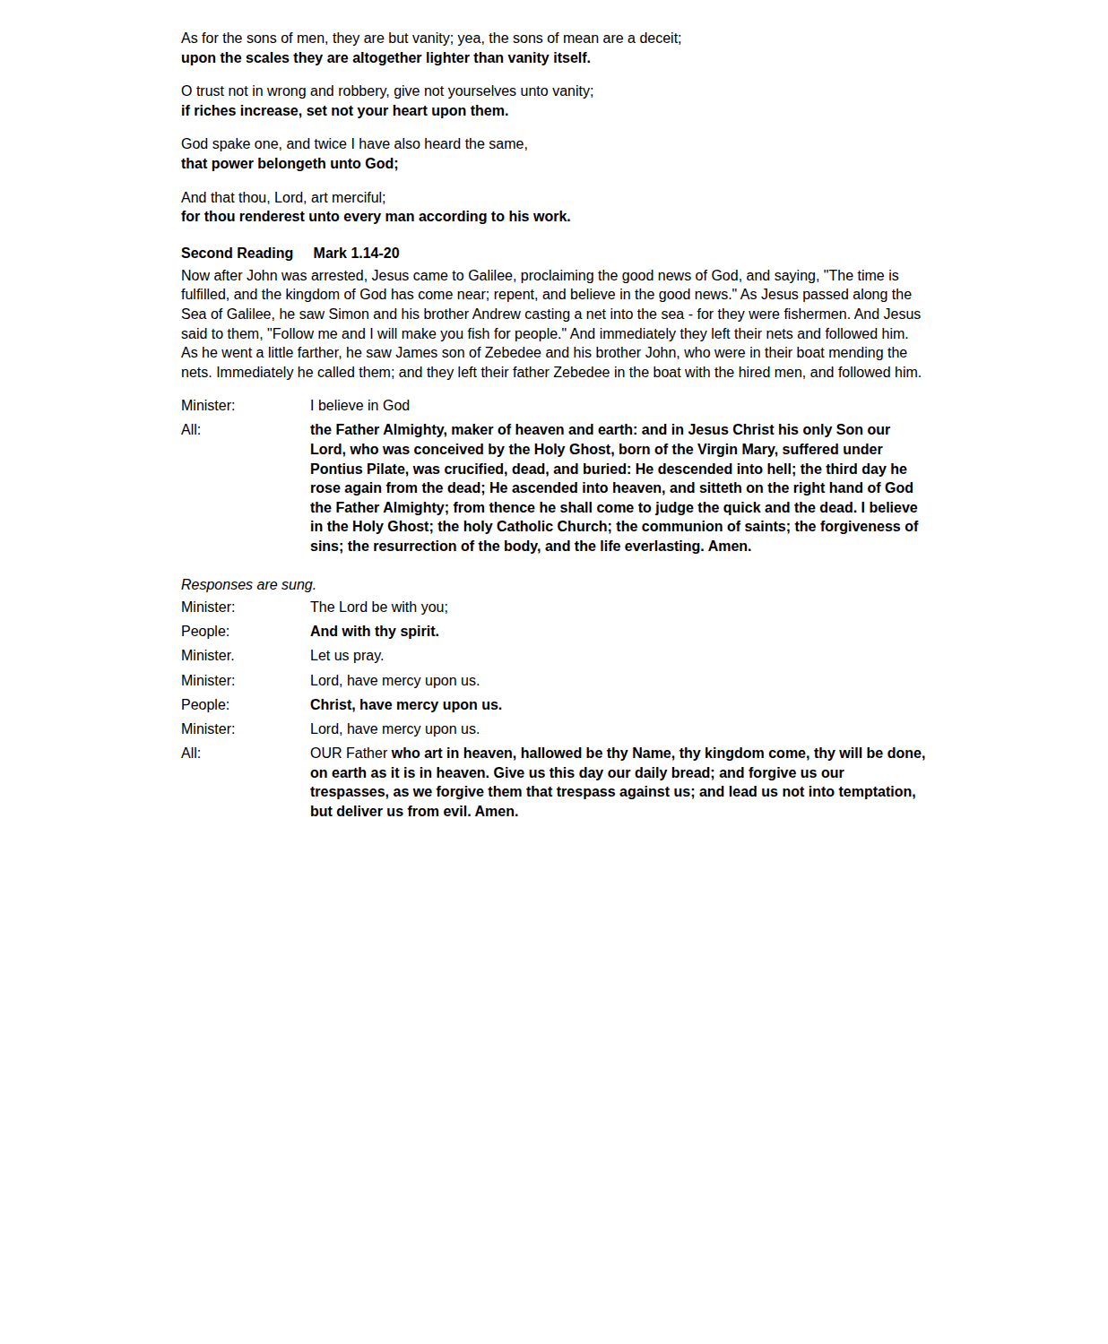As for the sons of men, they are but vanity; yea, the sons of mean are a deceit;
upon the scales they are altogether lighter than vanity itself.
O trust not in wrong and robbery, give not yourselves unto vanity;
if riches increase, set not your heart upon them.
God spake one, and twice I have also heard the same,
that power belongeth unto God;
And that thou, Lord, art merciful;
for thou renderest unto every man according to his work.
Second Reading Mark 1.14-20
Now after John was arrested, Jesus came to Galilee, proclaiming the good news of God, and saying, "The time is fulfilled, and the kingdom of God has come near; repent, and believe in the good news." As Jesus passed along the Sea of Galilee, he saw Simon and his brother Andrew casting a net into the sea - for they were fishermen. And Jesus said to them, "Follow me and I will make you fish for people." And immediately they left their nets and followed him. As he went a little farther, he saw James son of Zebedee and his brother John, who were in their boat mending the nets. Immediately he called them; and they left their father Zebedee in the boat with the hired men, and followed him.
| Minister: | I believe in God |
| All: | the Father Almighty, maker of heaven and earth: and in Jesus Christ his only Son our Lord, who was conceived by the Holy Ghost, born of the Virgin Mary, suffered under Pontius Pilate, was crucified, dead, and buried: He descended into hell; the third day he rose again from the dead; He ascended into heaven, and sitteth on the right hand of God the Father Almighty; from thence he shall come to judge the quick and the dead. I believe in the Holy Ghost; the holy Catholic Church; the communion of saints; the forgiveness of sins; the resurrection of the body, and the life everlasting. Amen. |
Responses are sung.
| Minister: | The Lord be with you; |
| People: | And with thy spirit. |
| Minister. | Let us pray. |
| Minister: | Lord, have mercy upon us. |
| People: | Christ, have mercy upon us. |
| Minister: | Lord, have mercy upon us. |
| All: | OUR Father who art in heaven, hallowed be thy Name, thy kingdom come, thy will be done, on earth as it is in heaven. Give us this day our daily bread; and forgive us our trespasses, as we forgive them that trespass against us; and lead us not into temptation, but deliver us from evil. Amen. |